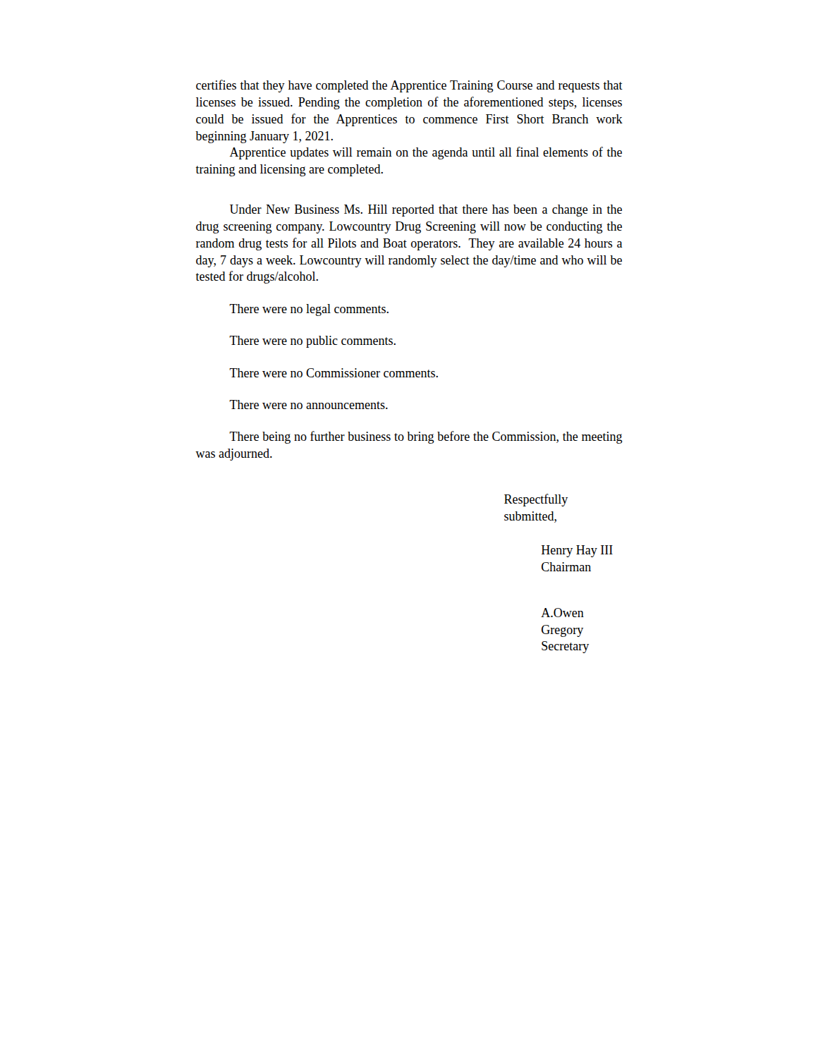certifies that they have completed the Apprentice Training Course and requests that licenses be issued. Pending the completion of the aforementioned steps, licenses could be issued for the Apprentices to commence First Short Branch work beginning January 1, 2021.
Apprentice updates will remain on the agenda until all final elements of the training and licensing are completed.
Under New Business Ms. Hill reported that there has been a change in the drug screening company. Lowcountry Drug Screening will now be conducting the random drug tests for all Pilots and Boat operators. They are available 24 hours a day, 7 days a week. Lowcountry will randomly select the day/time and who will be tested for drugs/alcohol.
There were no legal comments.
There were no public comments.
There were no Commissioner comments.
There were no announcements.
There being no further business to bring before the Commission, the meeting was adjourned.
Respectfully submitted,
Henry Hay III
Chairman
A.Owen Gregory
Secretary